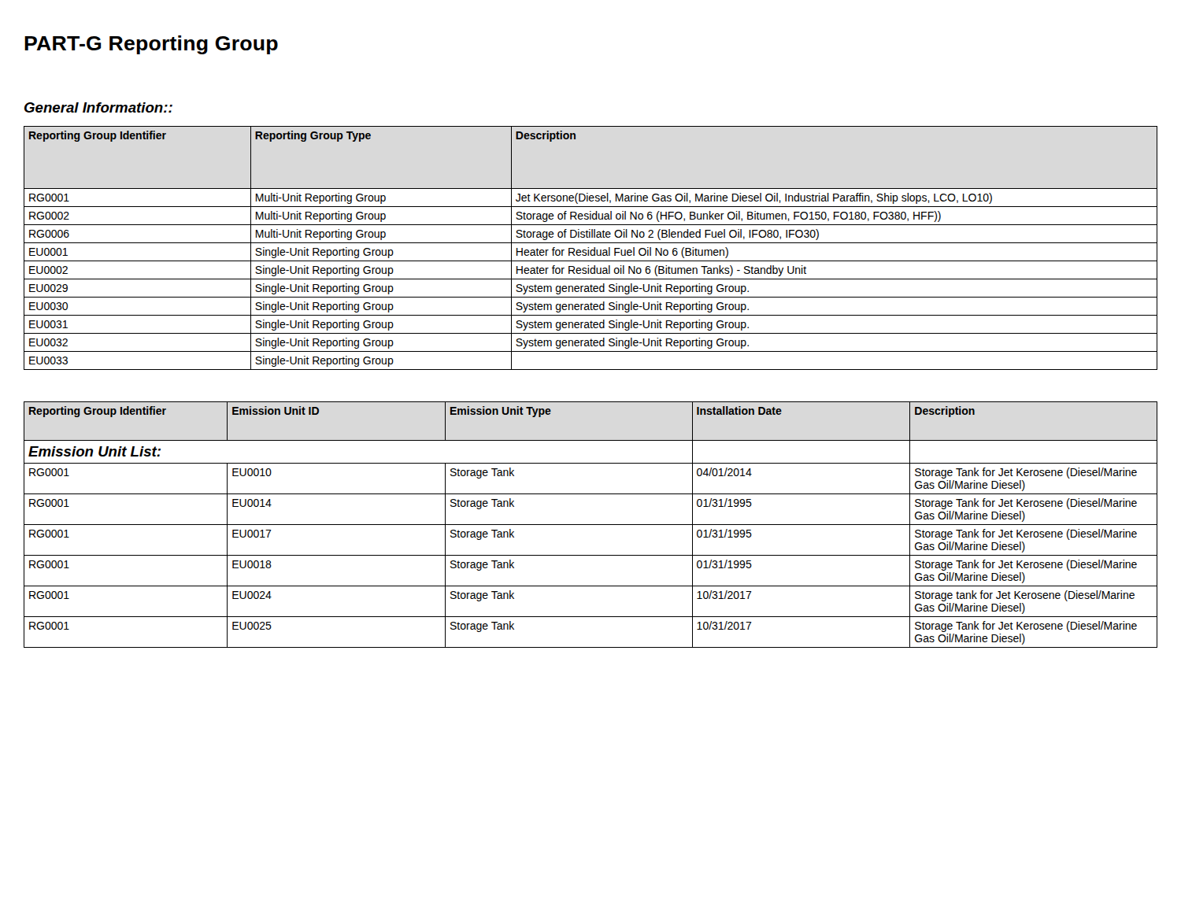PART-G Reporting Group
General Information::
| Reporting Group Identifier | Reporting Group Type | Description |
| --- | --- | --- |
| RG0001 | Multi-Unit Reporting Group | Jet Kersone(Diesel, Marine Gas Oil, Marine Diesel Oil, Industrial Paraffin, Ship slops, LCO, LO10) |
| RG0002 | Multi-Unit Reporting Group | Storage of Residual oil No 6 (HFO, Bunker Oil, Bitumen, FO150, FO180, FO380, HFF)) |
| RG0006 | Multi-Unit Reporting Group | Storage of Distillate Oil No 2 (Blended Fuel Oil, IFO80, IFO30) |
| EU0001 | Single-Unit Reporting Group | Heater for Residual Fuel Oil No 6 (Bitumen) |
| EU0002 | Single-Unit Reporting Group | Heater for Residual oil No 6 (Bitumen Tanks) - Standby Unit |
| EU0029 | Single-Unit Reporting Group | System generated Single-Unit Reporting Group. |
| EU0030 | Single-Unit Reporting Group | System generated Single-Unit Reporting Group. |
| EU0031 | Single-Unit Reporting Group | System generated Single-Unit Reporting Group. |
| EU0032 | Single-Unit Reporting Group | System generated Single-Unit Reporting Group. |
| EU0033 | Single-Unit Reporting Group | |
| Emission Unit List: | | |
| Reporting Group Identifier | Emission Unit ID | Emission Unit Type | Installation Date | Description |
| RG0001 | EU0010 | Storage Tank | 04/01/2014 | Storage Tank for Jet Kerosene (Diesel/Marine Gas Oil/Marine Diesel) |
| RG0001 | EU0014 | Storage Tank | 01/31/1995 | Storage Tank for Jet Kerosene (Diesel/Marine Gas Oil/Marine Diesel) |
| RG0001 | EU0017 | Storage Tank | 01/31/1995 | Storage Tank for Jet Kerosene (Diesel/Marine Gas Oil/Marine Diesel) |
| RG0001 | EU0018 | Storage Tank | 01/31/1995 | Storage Tank for Jet Kerosene (Diesel/Marine Gas Oil/Marine Diesel) |
| RG0001 | EU0024 | Storage Tank | 10/31/2017 | Storage tank for Jet Kerosene (Diesel/Marine Gas Oil/Marine Diesel) |
| RG0001 | EU0025 | Storage Tank | 10/31/2017 | Storage Tank for Jet Kerosene (Diesel/Marine Gas Oil/Marine Diesel) |